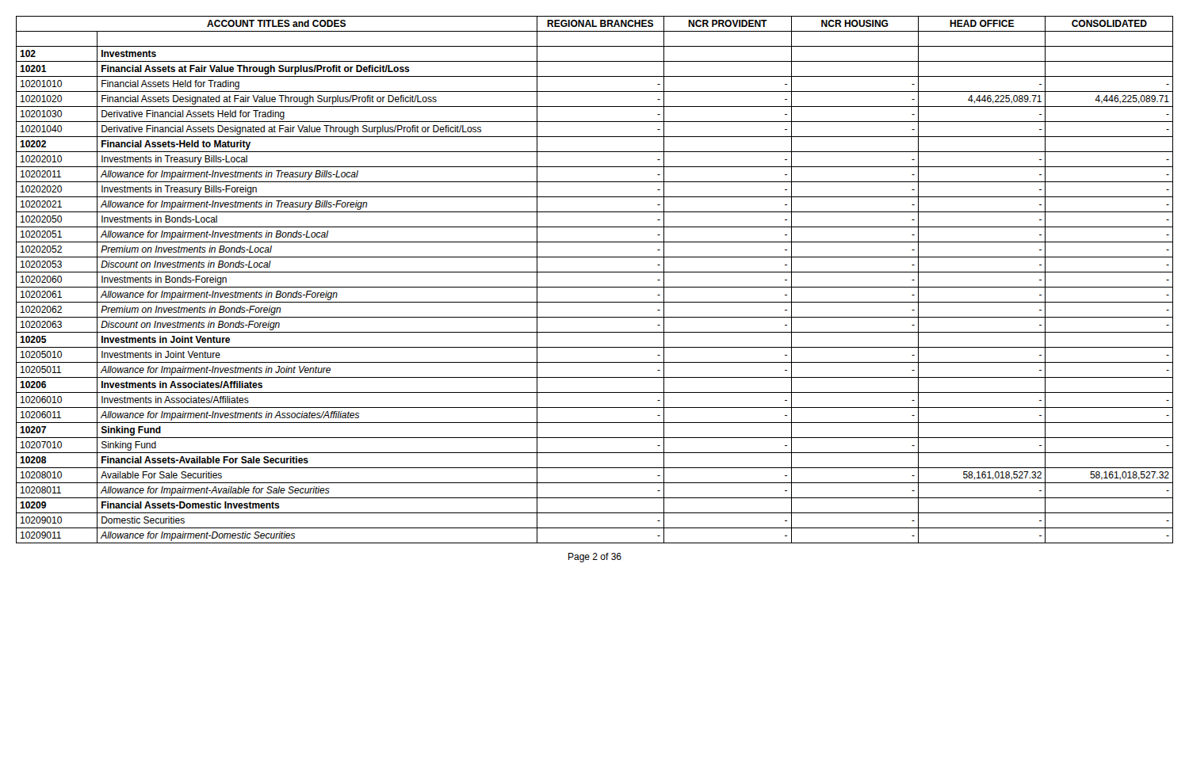| ACCOUNT TITLES and CODES | REGIONAL BRANCHES | NCR PROVIDENT | NCR HOUSING | HEAD OFFICE | CONSOLIDATED |
| --- | --- | --- | --- | --- | --- |
| 102 | Investments | | | | | |
| 10201 | Financial Assets at Fair Value Through Surplus/Profit or Deficit/Loss | | | | | |
| 10201010 | Financial Assets Held for Trading | - | - | - | - | - |
| 10201020 | Financial Assets Designated at Fair Value Through Surplus/Profit or Deficit/Loss | - | - | - | 4,446,225,089.71 | 4,446,225,089.71 |
| 10201030 | Derivative Financial Assets Held for Trading | - | - | - | - | - |
| 10201040 | Derivative Financial Assets Designated at Fair Value Through Surplus/Profit or Deficit/Loss | - | - | - | - | - |
| 10202 | Financial Assets-Held to Maturity | | | | | |
| 10202010 | Investments in Treasury Bills-Local | - | - | - | - | - |
| 10202011 | Allowance for Impairment-Investments in Treasury Bills-Local | - | - | - | - | - |
| 10202020 | Investments in Treasury Bills-Foreign | - | - | - | - | - |
| 10202021 | Allowance for Impairment-Investments in Treasury Bills-Foreign | - | - | - | - | - |
| 10202050 | Investments in Bonds-Local | - | - | - | - | - |
| 10202051 | Allowance for Impairment-Investments in Bonds-Local | - | - | - | - | - |
| 10202052 | Premium on Investments in Bonds-Local | - | - | - | - | - |
| 10202053 | Discount on Investments in Bonds-Local | - | - | - | - | - |
| 10202060 | Investments in Bonds-Foreign | - | - | - | - | - |
| 10202061 | Allowance for Impairment-Investments in Bonds-Foreign | - | - | - | - | - |
| 10202062 | Premium on Investments in Bonds-Foreign | - | - | - | - | - |
| 10202063 | Discount on Investments in Bonds-Foreign | - | - | - | - | - |
| 10205 | Investments in Joint Venture | | | | | |
| 10205010 | Investments in Joint Venture | - | - | - | - | - |
| 10205011 | Allowance for Impairment-Investments in Joint Venture | - | - | - | - | - |
| 10206 | Investments in Associates/Affiliates | | | | | |
| 10206010 | Investments in Associates/Affiliates | - | - | - | - | - |
| 10206011 | Allowance for Impairment-Investments in Associates/Affiliates | - | - | - | - | - |
| 10207 | Sinking Fund | | | | | |
| 10207010 | Sinking Fund | - | - | - | - | - |
| 10208 | Financial Assets-Available For Sale Securities | | | | | |
| 10208010 | Available For Sale Securities | - | - | - | 58,161,018,527.32 | 58,161,018,527.32 |
| 10208011 | Allowance for Impairment-Available for Sale Securities | - | - | - | - | - |
| 10209 | Financial Assets-Domestic Investments | | | | | |
| 10209010 | Domestic Securities | - | - | - | - | - |
| 10209011 | Allowance for Impairment-Domestic Securities | - | - | - | - | - |
Page 2 of 36